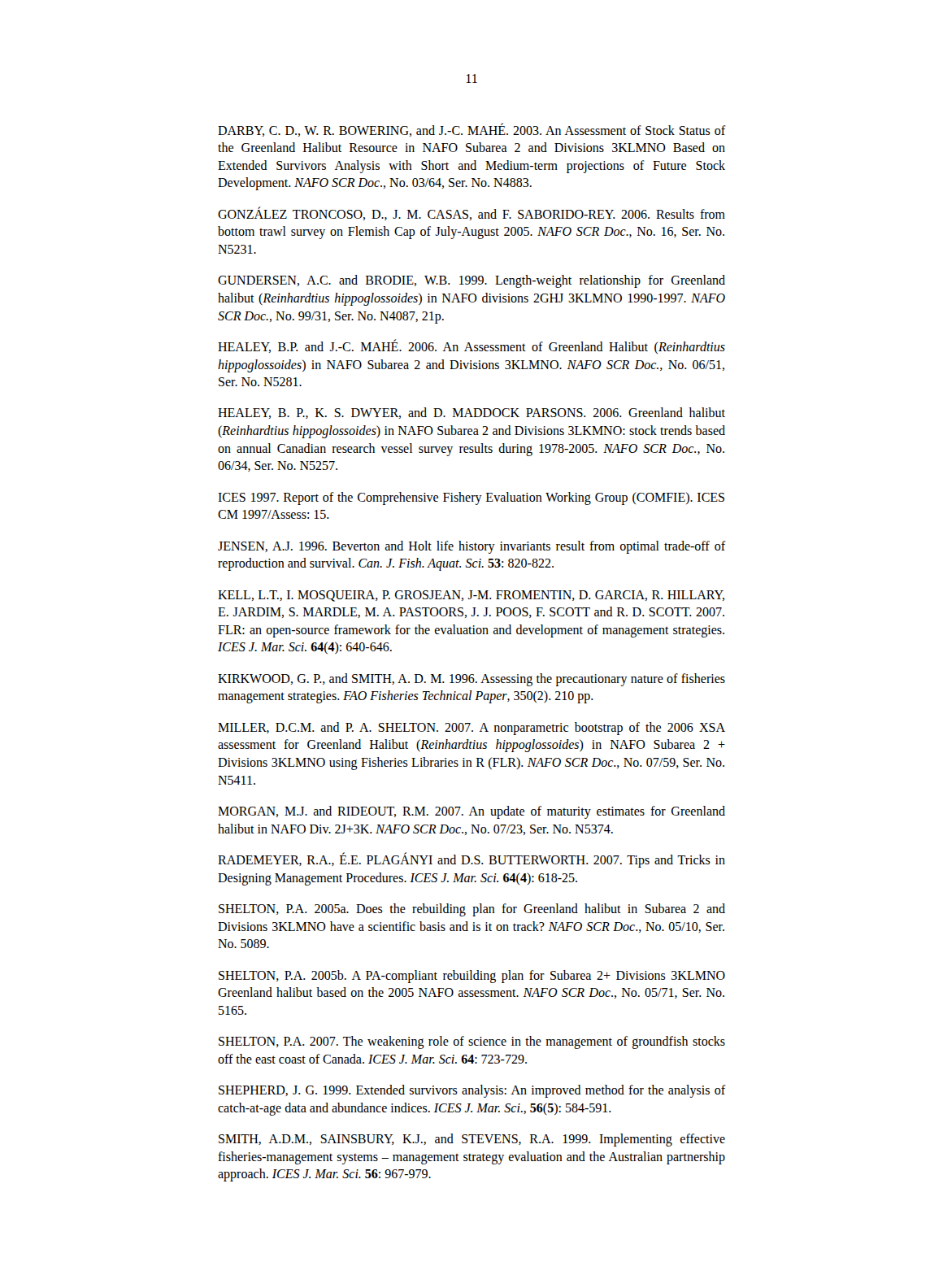11
DARBY, C. D., W. R. BOWERING, and J.-C. MAHÉ. 2003. An Assessment of Stock Status of the Greenland Halibut Resource in NAFO Subarea 2 and Divisions 3KLMNO Based on Extended Survivors Analysis with Short and Medium-term projections of Future Stock Development. NAFO SCR Doc., No. 03/64, Ser. No. N4883.
GONZÁLEZ TRONCOSO, D., J. M. CASAS, and F. SABORIDO-REY. 2006. Results from bottom trawl survey on Flemish Cap of July-August 2005. NAFO SCR Doc., No. 16, Ser. No. N5231.
GUNDERSEN, A.C. and BRODIE, W.B. 1999. Length-weight relationship for Greenland halibut (Reinhardtius hippoglossoides) in NAFO divisions 2GHJ 3KLMNO 1990-1997. NAFO SCR Doc., No. 99/31, Ser. No. N4087, 21p.
HEALEY, B.P. and J.-C. MAHÉ. 2006. An Assessment of Greenland Halibut (Reinhardtius hippoglossoides) in NAFO Subarea 2 and Divisions 3KLMNO. NAFO SCR Doc., No. 06/51, Ser. No. N5281.
HEALEY, B. P., K. S. DWYER, and D. MADDOCK PARSONS. 2006. Greenland halibut (Reinhardtius hippoglossoides) in NAFO Subarea 2 and Divisions 3LKMNO: stock trends based on annual Canadian research vessel survey results during 1978-2005. NAFO SCR Doc., No. 06/34, Ser. No. N5257.
ICES 1997. Report of the Comprehensive Fishery Evaluation Working Group (COMFIE). ICES CM 1997/Assess: 15.
JENSEN, A.J. 1996. Beverton and Holt life history invariants result from optimal trade-off of reproduction and survival. Can. J. Fish. Aquat. Sci. 53: 820-822.
KELL, L.T., I. MOSQUEIRA, P. GROSJEAN, J-M. FROMENTIN, D. GARCIA, R. HILLARY, E. JARDIM, S. MARDLE, M. A. PASTOORS, J. J. POOS, F. SCOTT and R. D. SCOTT. 2007. FLR: an open-source framework for the evaluation and development of management strategies. ICES J. Mar. Sci. 64(4): 640-646.
KIRKWOOD, G. P., and SMITH, A. D. M. 1996. Assessing the precautionary nature of fisheries management strategies. FAO Fisheries Technical Paper, 350(2). 210 pp.
MILLER, D.C.M. and P. A. SHELTON. 2007. A nonparametric bootstrap of the 2006 XSA assessment for Greenland Halibut (Reinhardtius hippoglossoides) in NAFO Subarea 2 + Divisions 3KLMNO using Fisheries Libraries in R (FLR). NAFO SCR Doc., No. 07/59, Ser. No. N5411.
MORGAN, M.J. and RIDEOUT, R.M. 2007. An update of maturity estimates for Greenland halibut in NAFO Div. 2J+3K. NAFO SCR Doc., No. 07/23, Ser. No. N5374.
RADEMEYER, R.A., É.E. PLAGÁNYI and D.S. BUTTERWORTH. 2007. Tips and Tricks in Designing Management Procedures. ICES J. Mar. Sci. 64(4): 618-25.
SHELTON, P.A. 2005a. Does the rebuilding plan for Greenland halibut in Subarea 2 and Divisions 3KLMNO have a scientific basis and is it on track? NAFO SCR Doc., No. 05/10, Ser. No. 5089.
SHELTON, P.A. 2005b. A PA-compliant rebuilding plan for Subarea 2+ Divisions 3KLMNO Greenland halibut based on the 2005 NAFO assessment. NAFO SCR Doc., No. 05/71, Ser. No. 5165.
SHELTON, P.A. 2007. The weakening role of science in the management of groundfish stocks off the east coast of Canada. ICES J. Mar. Sci. 64: 723-729.
SHEPHERD, J. G. 1999. Extended survivors analysis: An improved method for the analysis of catch-at-age data and abundance indices. ICES J. Mar. Sci., 56(5): 584-591.
SMITH, A.D.M., SAINSBURY, K.J., and STEVENS, R.A. 1999. Implementing effective fisheries-management systems – management strategy evaluation and the Australian partnership approach. ICES J. Mar. Sci. 56: 967-979.